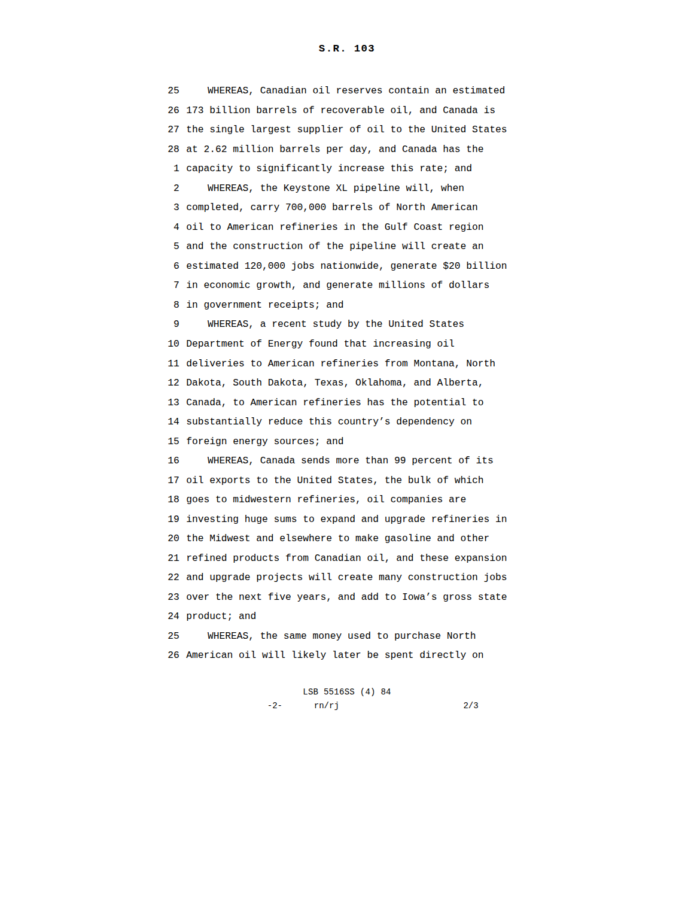S.R. 103
25 WHEREAS, Canadian oil reserves contain an estimated
26173 billion barrels of recoverable oil, and Canada is
27the single largest supplier of oil to the United States
28at 2.62 million barrels per day, and Canada has the
1capacity to significantly increase this rate; and
2 WHEREAS, the Keystone XL pipeline will, when
3completed, carry 700,000 barrels of North American
4oil to American refineries in the Gulf Coast region
5and the construction of the pipeline will create an
6estimated 120,000 jobs nationwide, generate $20 billion
7in economic growth, and generate millions of dollars
8in government receipts; and
9 WHEREAS, a recent study by the United States
10 Department of Energy found that increasing oil
11deliveries to American refineries from Montana, North
12 Dakota, South Dakota, Texas, Oklahoma, and Alberta,
13 Canada, to American refineries has the potential to
14substantially reduce this country’s dependency on
15foreign energy sources; and
16 WHEREAS, Canada sends more than 99 percent of its
17oil exports to the United States, the bulk of which
18goes to midwestern refineries, oil companies are
19investing huge sums to expand and upgrade refineries in
20the Midwest and elsewhere to make gasoline and other
21refined products from Canadian oil, and these expansion
22and upgrade projects will create many construction jobs
23over the next five years, and add to Iowa’s gross state
24product; and
25 WHEREAS, the same money used to purchase North
26 American oil will likely later be spent directly on
LSB 5516SS (4) 84
-2-
rn/rj
2/3